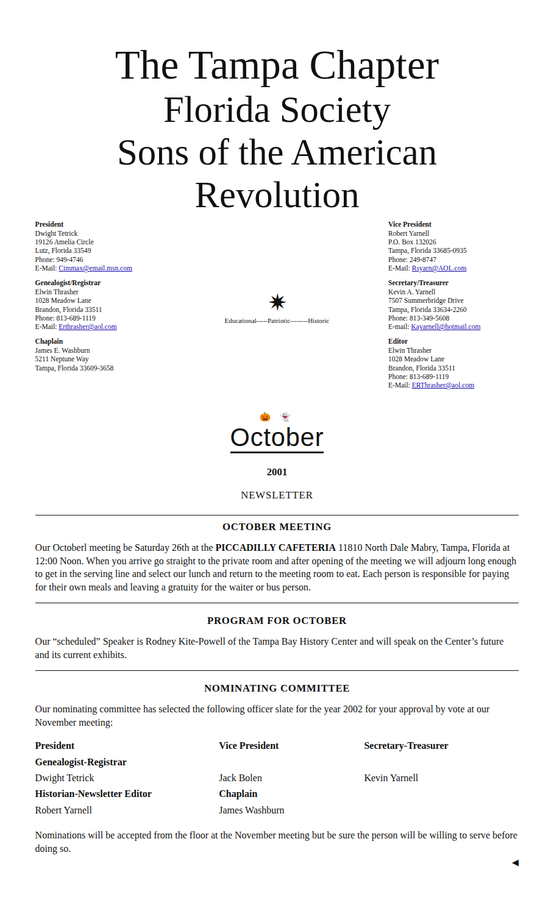The Tampa Chapter Florida Society Sons of the American Revolution
President
Dwight Tetrick
19126 Amelia Circle
Lutz, Florida 33549
Phone: 949-4746
E-Mail: Cimmax@email.msn.com
Genealogist/Registrar
Elwin Thrasher
1028 Meadow Lane
Brandon, Florida 33511
Phone: 813-689-1119
E-Mail: Erthrasher@aol.com
Chaplain
James E. Washburn
5211 Neptune Way
Tampa, Florida 33609-3658
✷
Educational-----Patriotic--------Historic
Vice President
Robert Yarnell
P.O. Box 132026
Tampa, Florida 33685-0935
Phone: 249-8747
E-Mail: Rsyarn@AOL.com
Secretary/Treasurer
Kevin A. Yarnell
7507 Summerbridge Drive
Tampa, Florida 33634-2260
Phone: 813-349-5608
E-mail: Kayarnell@hotmail.com
Editor
Elwin Thrasher
1028 Meadow Lane
Brandon, Florida 33511
Phone: 813-689-1119
E-Mail: ERThrasher@aol.com
🎃 👻 October
2001
NEWSLETTER
OCTOBER MEETING
Our Octoberl meeting be Saturday 26th at the PICCADILLY CAFETERIA 11810 North Dale Mabry, Tampa, Florida at 12:00 Noon. When you arrive go straight to the private room and after opening of the meeting we will adjourn long enough to get in the serving line and select our lunch and return to the meeting room to eat. Each person is responsible for paying for their own meals and leaving a gratuity for the waiter or bus person.
PROGRAM FOR OCTOBER
Our “scheduled” Speaker is Rodney Kite-Powell of the Tampa Bay History Center and will speak on the Center’s future and its current exhibits.
NOMINATING COMMITTEE
Our nominating committee has selected the following officer slate for the year 2002 for your approval by vote at our November meeting:
| President | Vice President | Secretary-Treasurer |
| --- | --- | --- |
| Genealogist-Registrar |
| Dwight Tetrick | Jack Bolen | Kevin Yarnell |
| Historian-Newsletter Editor | Chaplain | |
| Robert Yarnell | James Washburn | |
Nominations will be accepted from the floor at the November meeting but be sure the person will be willing to serve before doing so.
◂